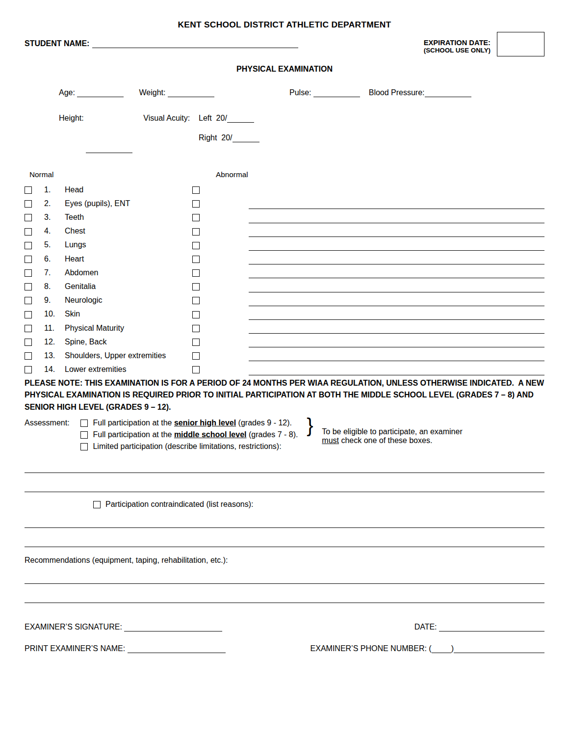KENT SCHOOL DISTRICT ATHLETIC DEPARTMENT
STUDENT NAME:
EXPIRATION DATE:
(SCHOOL USE ONLY)
PHYSICAL EXAMINATION
Age: Weight:
Pulse: Blood Pressure:
Height: Visual Acuity:
Left 20/
Right 20/
| Normal | Abnormal | |
| --- | --- | --- |
| | 1. | Head | | |
| | 2. | Eyes (pupils), ENT | | |
| | 3. | Teeth | | |
| | 4. | Chest | | |
| | 5. | Lungs | | |
| | 6. | Heart | | |
| | 7. | Abdomen | | |
| | 8. | Genitalia | | |
| | 9. | Neurologic | | |
| | 10. | Skin | | |
| | 11. | Physical Maturity | | |
| | 12. | Spine, Back | | |
| | 13. | Shoulders, Upper extremities | | |
| | 14. | Lower extremities | | |
PLEASE NOTE: THIS EXAMINATION IS FOR A PERIOD OF 24 MONTHS PER WIAA REGULATION, UNLESS OTHERWISE INDICATED. A NEW PHYSICAL EXAMINATION IS REQUIRED PRIOR TO INITIAL PARTICIPATION AT BOTH THE MIDDLE SCHOOL LEVEL (GRADES 7 – 8) AND SENIOR HIGH LEVEL (GRADES 9 – 12).
Assessment:
Full participation at the senior high level (grades 9 - 12).
Full participation at the middle school level (grades 7 - 8).
Limited participation (describe limitations, restrictions):
} To be eligible to participate, an examiner
must check one of these boxes.
Participation contraindicated (list reasons):
Recommendations (equipment, taping, rehabilitation, etc.):
EXAMINER’S SIGNATURE:
DATE:
PRINT EXAMINER’S NAME:
EXAMINER’S PHONE NUMBER: ( )